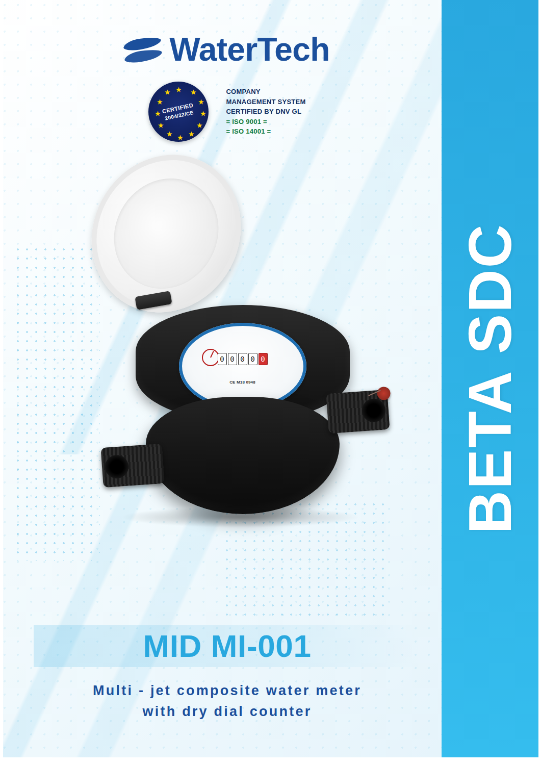BETA SDC
WaterTech
★ ★ ★ ★ ★ ★ ★ ★ ★ ★ ★ ★
CERTIFIED 2004/22/CE
COMPANY
MANAGEMENT SYSTEM
CERTIFIED BY DNV GL
= ISO 9001 =
= ISO 14001 =
00000
CE M18 0948
019229
MID MI-001
Multi - jet composite water meter
with dry dial counter